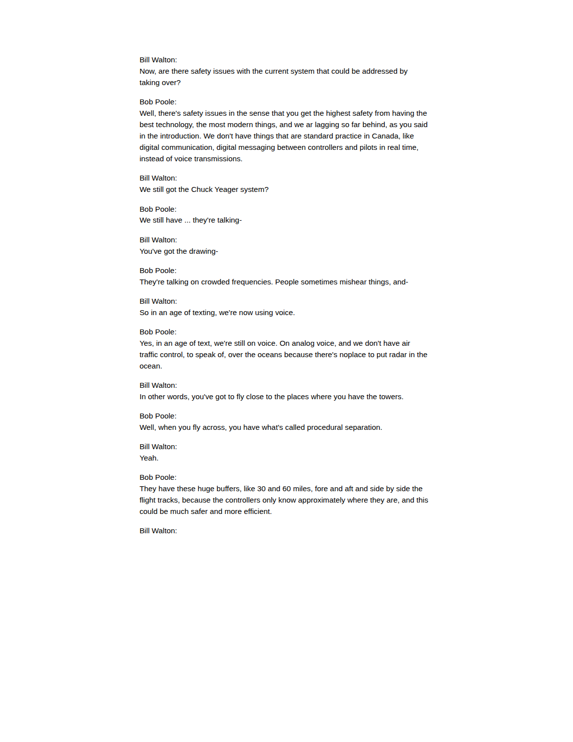Bill Walton:
Now, are there safety issues with the current system that could be addressed by taking over?
Bob Poole:
Well, there's safety issues in the sense that you get the highest safety from having the best technology, the most modern things, and we ar lagging so far behind, as you said in the introduction. We don't have things that are standard practice in Canada, like digital communication, digital messaging between controllers and pilots in real time, instead of voice transmissions.
Bill Walton:
We still got the Chuck Yeager system?
Bob Poole:
We still have ... they're talking-
Bill Walton:
You've got the drawing-
Bob Poole:
They're talking on crowded frequencies. People sometimes mishear things, and-
Bill Walton:
So in an age of texting, we're now using voice.
Bob Poole:
Yes, in an age of text, we're still on voice. On analog voice, and we don't have air traffic control, to speak of, over the oceans because there's noplace to put radar in the ocean.
Bill Walton:
In other words, you've got to fly close to the places where you have the towers.
Bob Poole:
Well, when you fly across, you have what's called procedural separation.
Bill Walton:
Yeah.
Bob Poole:
They have these huge buffers, like 30 and 60 miles, fore and aft and side by side the flight tracks, because the controllers only know approximately where they are, and this could be much safer and more efficient.
Bill Walton: